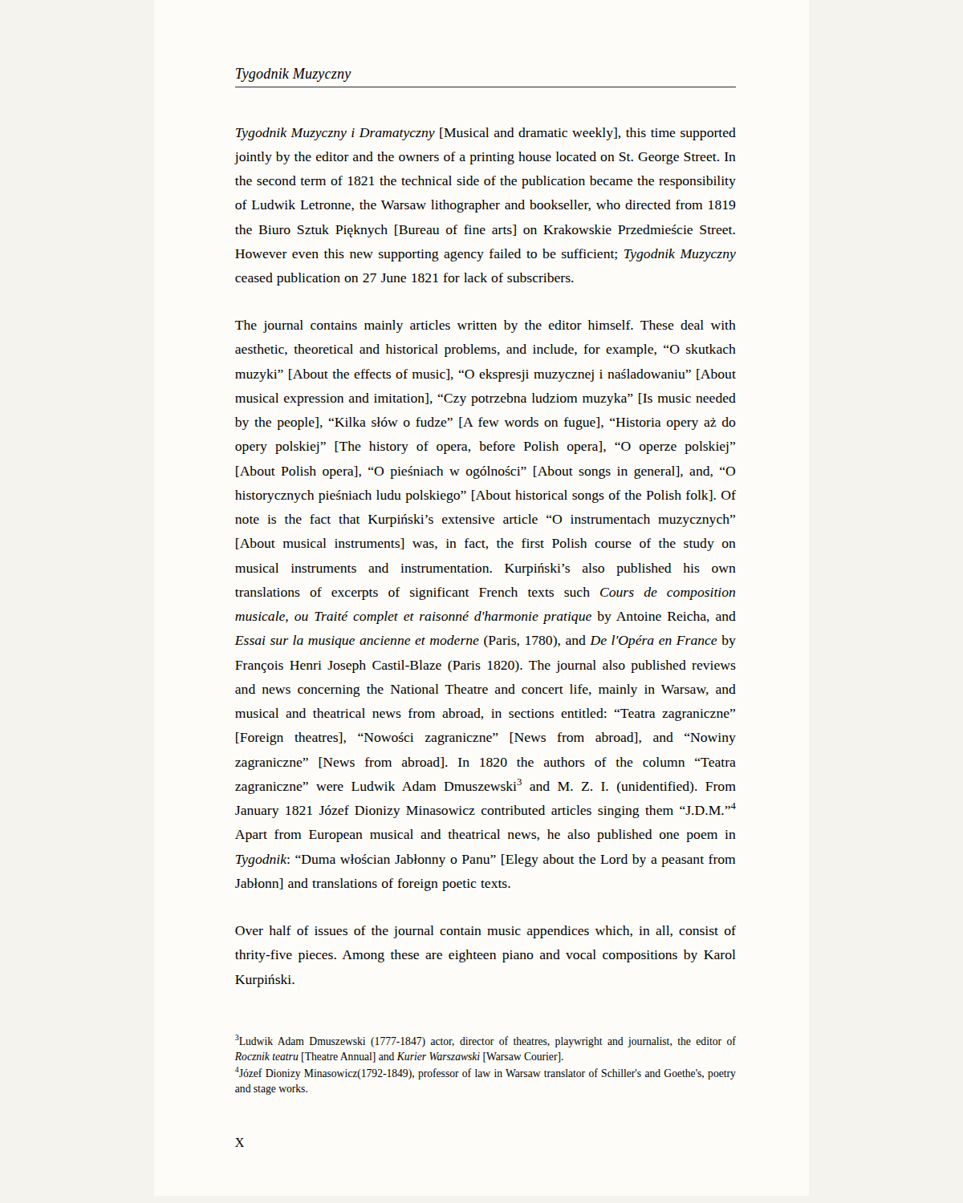Tygodnik Muzyczny
Tygodnik Muzyczny i Dramatyczny [Musical and dramatic weekly], this time supported jointly by the editor and the owners of a printing house located on St. George Street. In the second term of 1821 the technical side of the publication became the responsibility of Ludwik Letronne, the Warsaw lithographer and bookseller, who directed from 1819 the Biuro Sztuk Pięknych [Bureau of fine arts] on Krakowskie Przedmieście Street. However even this new supporting agency failed to be sufficient; Tygodnik Muzyczny ceased publication on 27 June 1821 for lack of subscribers.
The journal contains mainly articles written by the editor himself. These deal with aesthetic, theoretical and historical problems, and include, for example, “O skutkach muzyki” [About the effects of music], “O ekspresji muzycznej i naśladowaniu” [About musical expression and imitation], “Czy potrzebna ludziom muzyka” [Is music needed by the people], “Kilka słów o fudze” [A few words on fugue], “Historia opery aż do opery polskiej” [The history of opera, before Polish opera], “O operze polskiej” [About Polish opera], “O pieśniach w ogólności” [About songs in general], and, “O historycznych pieśniach ludu polskiego” [About historical songs of the Polish folk]. Of note is the fact that Kurpiński’s extensive article “O instrumentach muzycznych” [About musical instruments] was, in fact, the first Polish course of the study on musical instruments and instrumentation. Kurpiński’s also published his own translations of excerpts of significant French texts such Cours de composition musicale, ou Traité complet et raisonné d'harmonie pratique by Antoine Reicha, and Essai sur la musique ancienne et moderne (Paris, 1780), and De l'Opéra en France by François Henri Joseph Castil-Blaze (Paris 1820). The journal also published reviews and news concerning the National Theatre and concert life, mainly in Warsaw, and musical and theatrical news from abroad, in sections entitled: “Teatra zagraniczne” [Foreign theatres], “Nowości zagraniczne” [News from abroad], and “Nowiny zagraniczne” [News from abroad]. In 1820 the authors of the column “Teatra zagraniczne” were Ludwik Adam Dmuszewski3 and M. Z. I. (unidentified). From January 1821 Józef Dionizy Minasowicz contributed articles singing them “J.D.M.”4 Apart from European musical and theatrical news, he also published one poem in Tygodnik: “Duma włościan Jabłonny o Panu” [Elegy about the Lord by a peasant from Jabłonn] and translations of foreign poetic texts.
Over half of issues of the journal contain music appendices which, in all, consist of thrity-five pieces. Among these are eighteen piano and vocal compositions by Karol Kurpiński.
3Ludwik Adam Dmuszewski (1777-1847) actor, director of theatres, playwright and journalist, the editor of Rocznik teatru [Theatre Annual] and Kurier Warszawski [Warsaw Courier].
4Józef Dionizy Minasowicz(1792-1849), professor of law in Warsaw translator of Schiller's and Goethe's, poetry and stage works.
X